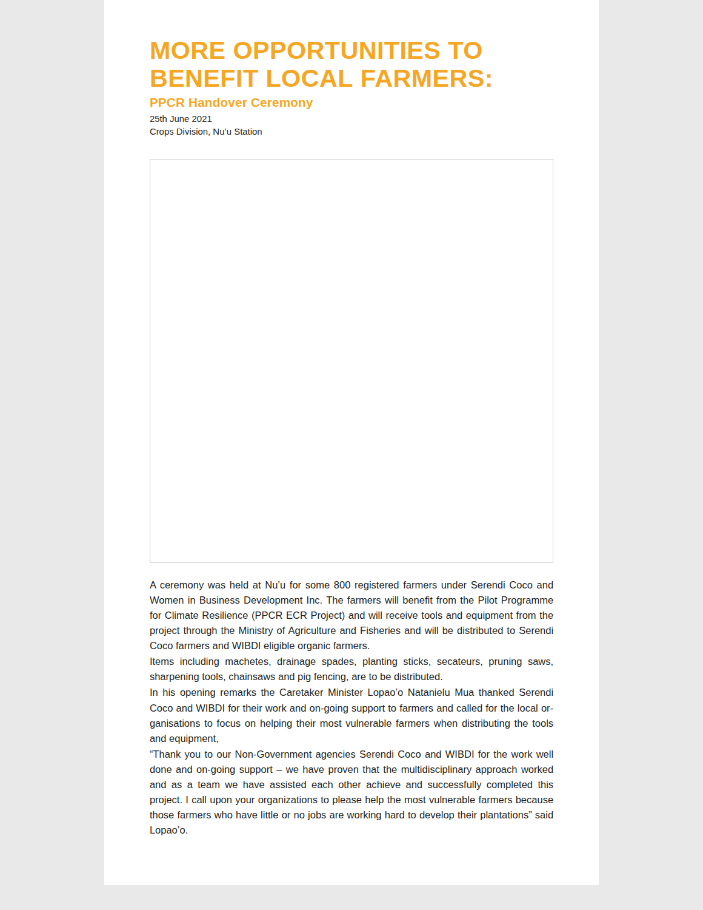More Opportunities to Benefit Local Farmers:
PPCR Handover Ceremony
25th June 2021 Crops Division, Nu’u Station
A ceremony was held at Nu’u for some 800 registered farmers under Serendi Coco and Women in Business Development Inc. The farmers will benefit from the Pilot Programme for Climate Resilience (PPCR ECR Project) and will receive tools and equipment from the project through the Ministry of Agriculture and Fisheries and will be distributed to Serendi Coco farmers and WIBDI eligible organic farmers.
Items including machetes, drainage spades, planting sticks, secateurs, pruning saws, sharpening tools, chainsaws and pig fencing, are to be distributed.
In his opening remarks the Caretaker Minister Lopao’o Natanielu Mua thanked Serendi Coco and WIBDI for their work and on-going support to farmers and called for the local organisations to focus on helping their most vulnerable farmers when distributing the tools and equipment,
“Thank you to our Non-Government agencies Serendi Coco and WIBDI for the work well done and on-going support – we have proven that the multidisciplinary approach worked and as a team we have assisted each other achieve and successfully completed this project. I call upon your organizations to please help the most vulnerable farmers because those farmers who have little or no jobs are working hard to develop their plantations” said Lopao’o.